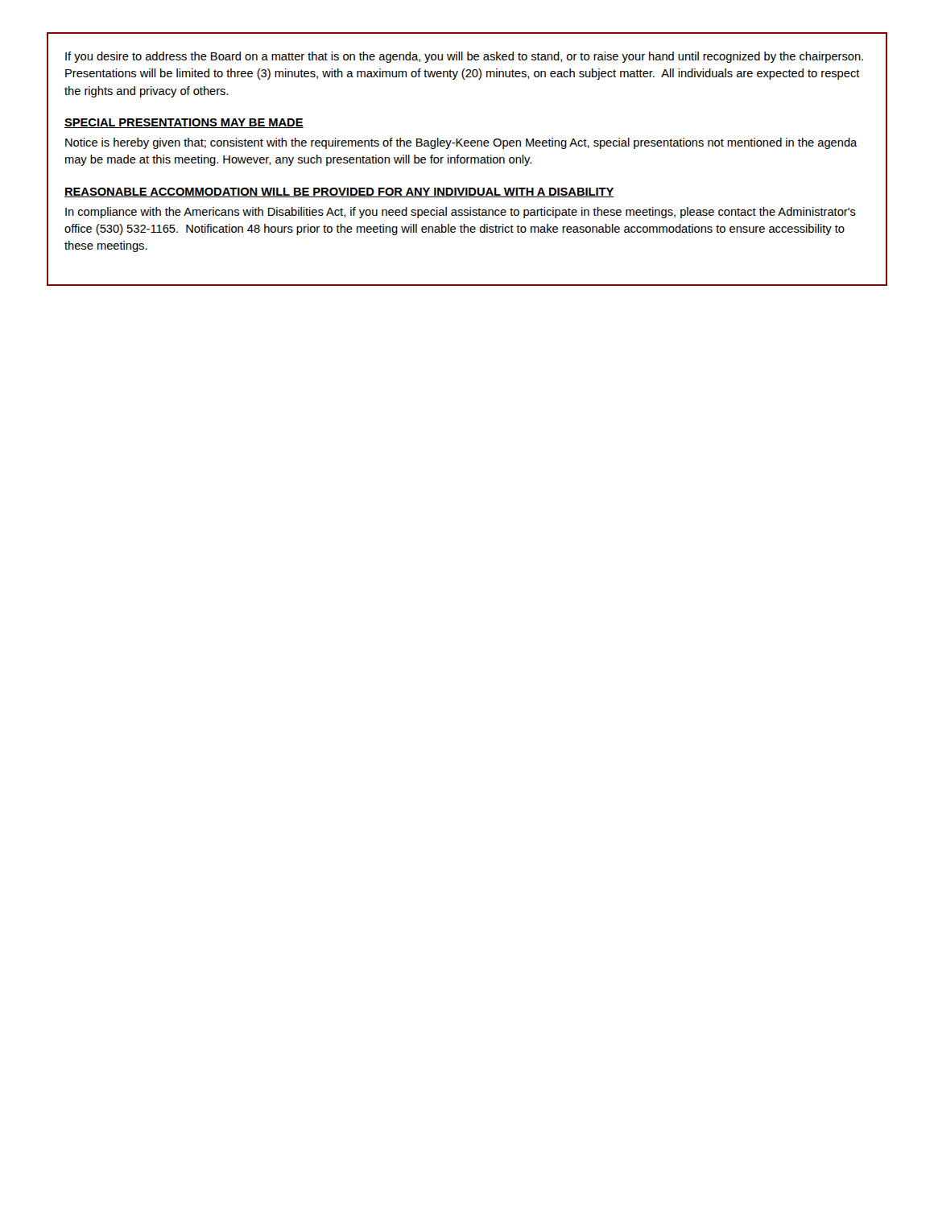If you desire to address the Board on a matter that is on the agenda, you will be asked to stand, or to raise your hand until recognized by the chairperson. Presentations will be limited to three (3) minutes, with a maximum of twenty (20) minutes, on each subject matter. All individuals are expected to respect the rights and privacy of others.
SPECIAL PRESENTATIONS MAY BE MADE
Notice is hereby given that; consistent with the requirements of the Bagley-Keene Open Meeting Act, special presentations not mentioned in the agenda may be made at this meeting. However, any such presentation will be for information only.
REASONABLE ACCOMMODATION WILL BE PROVIDED FOR ANY INDIVIDUAL WITH A DISABILITY
In compliance with the Americans with Disabilities Act, if you need special assistance to participate in these meetings, please contact the Administrator's office (530) 532-1165. Notification 48 hours prior to the meeting will enable the district to make reasonable accommodations to ensure accessibility to these meetings.